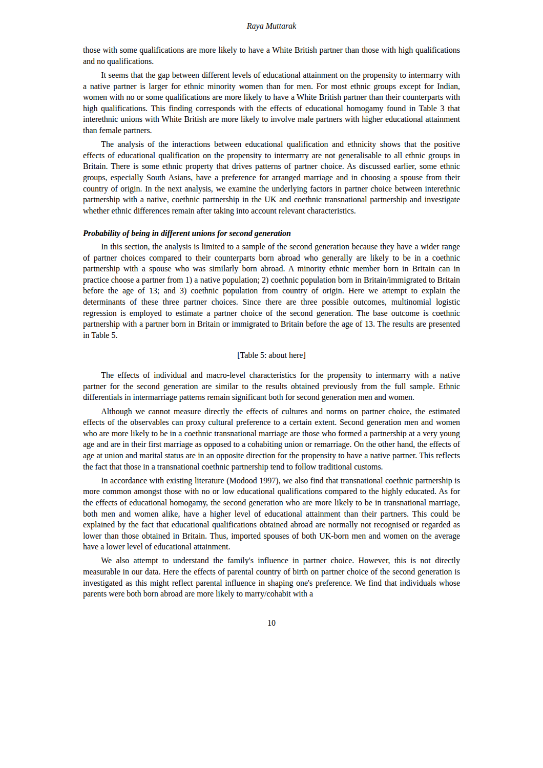Raya Muttarak
those with some qualifications are more likely to have a White British partner than those with high qualifications and no qualifications.
It seems that the gap between different levels of educational attainment on the propensity to intermarry with a native partner is larger for ethnic minority women than for men. For most ethnic groups except for Indian, women with no or some qualifications are more likely to have a White British partner than their counterparts with high qualifications. This finding corresponds with the effects of educational homogamy found in Table 3 that interethnic unions with White British are more likely to involve male partners with higher educational attainment than female partners.
The analysis of the interactions between educational qualification and ethnicity shows that the positive effects of educational qualification on the propensity to intermarry are not generalisable to all ethnic groups in Britain. There is some ethnic property that drives patterns of partner choice. As discussed earlier, some ethnic groups, especially South Asians, have a preference for arranged marriage and in choosing a spouse from their country of origin. In the next analysis, we examine the underlying factors in partner choice between interethnic partnership with a native, coethnic partnership in the UK and coethnic transnational partnership and investigate whether ethnic differences remain after taking into account relevant characteristics.
Probability of being in different unions for second generation
In this section, the analysis is limited to a sample of the second generation because they have a wider range of partner choices compared to their counterparts born abroad who generally are likely to be in a coethnic partnership with a spouse who was similarly born abroad. A minority ethnic member born in Britain can in practice choose a partner from 1) a native population; 2) coethnic population born in Britain/immigrated to Britain before the age of 13; and 3) coethnic population from country of origin. Here we attempt to explain the determinants of these three partner choices. Since there are three possible outcomes, multinomial logistic regression is employed to estimate a partner choice of the second generation. The base outcome is coethnic partnership with a partner born in Britain or immigrated to Britain before the age of 13. The results are presented in Table 5.
[Table 5: about here]
The effects of individual and macro-level characteristics for the propensity to intermarry with a native partner for the second generation are similar to the results obtained previously from the full sample. Ethnic differentials in intermarriage patterns remain significant both for second generation men and women.
Although we cannot measure directly the effects of cultures and norms on partner choice, the estimated effects of the observables can proxy cultural preference to a certain extent. Second generation men and women who are more likely to be in a coethnic transnational marriage are those who formed a partnership at a very young age and are in their first marriage as opposed to a cohabiting union or remarriage. On the other hand, the effects of age at union and marital status are in an opposite direction for the propensity to have a native partner. This reflects the fact that those in a transnational coethnic partnership tend to follow traditional customs.
In accordance with existing literature (Modood 1997), we also find that transnational coethnic partnership is more common amongst those with no or low educational qualifications compared to the highly educated. As for the effects of educational homogamy, the second generation who are more likely to be in transnational marriage, both men and women alike, have a higher level of educational attainment than their partners. This could be explained by the fact that educational qualifications obtained abroad are normally not recognised or regarded as lower than those obtained in Britain. Thus, imported spouses of both UK-born men and women on the average have a lower level of educational attainment.
We also attempt to understand the family's influence in partner choice. However, this is not directly measurable in our data. Here the effects of parental country of birth on partner choice of the second generation is investigated as this might reflect parental influence in shaping one's preference. We find that individuals whose parents were both born abroad are more likely to marry/cohabit with a
10